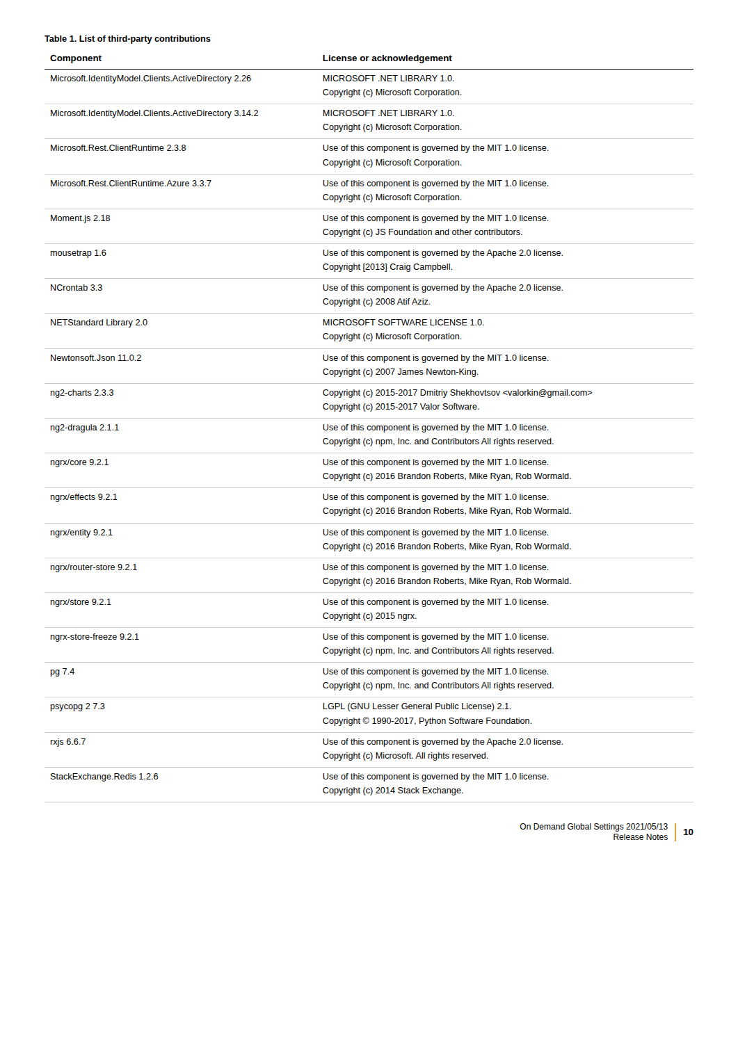Table 1. List of third-party contributions
| Component | License or acknowledgement |
| --- | --- |
| Microsoft.IdentityModel.Clients.ActiveDirectory 2.26 | MICROSOFT .NET LIBRARY 1.0. Copyright (c) Microsoft Corporation. |
| Microsoft.IdentityModel.Clients.ActiveDirectory 3.14.2 | MICROSOFT .NET LIBRARY 1.0. Copyright (c) Microsoft Corporation. |
| Microsoft.Rest.ClientRuntime 2.3.8 | Use of this component is governed by the MIT 1.0 license. Copyright (c) Microsoft Corporation. |
| Microsoft.Rest.ClientRuntime.Azure 3.3.7 | Use of this component is governed by the MIT 1.0 license. Copyright (c) Microsoft Corporation. |
| Moment.js 2.18 | Use of this component is governed by the MIT 1.0 license. Copyright (c) JS Foundation and other contributors. |
| mousetrap 1.6 | Use of this component is governed by the Apache 2.0 license. Copyright [2013] Craig Campbell. |
| NCrontab 3.3 | Use of this component is governed by the Apache 2.0 license. Copyright (c) 2008 Atif Aziz. |
| NETStandard Library 2.0 | MICROSOFT SOFTWARE LICENSE 1.0. Copyright (c) Microsoft Corporation. |
| Newtonsoft.Json 11.0.2 | Use of this component is governed by the MIT 1.0 license. Copyright (c) 2007 James Newton-King. |
| ng2-charts 2.3.3 | Copyright (c) 2015-2017 Dmitriy Shekhovtsov <valorkin@gmail.com> Copyright (c) 2015-2017 Valor Software. |
| ng2-dragula 2.1.1 | Use of this component is governed by the MIT 1.0 license. Copyright (c) npm, Inc. and Contributors All rights reserved. |
| ngrx/core 9.2.1 | Use of this component is governed by the MIT 1.0 license. Copyright (c) 2016 Brandon Roberts, Mike Ryan, Rob Wormald. |
| ngrx/effects 9.2.1 | Use of this component is governed by the MIT 1.0 license. Copyright (c) 2016 Brandon Roberts, Mike Ryan, Rob Wormald. |
| ngrx/entity 9.2.1 | Use of this component is governed by the MIT 1.0 license. Copyright (c) 2016 Brandon Roberts, Mike Ryan, Rob Wormald. |
| ngrx/router-store 9.2.1 | Use of this component is governed by the MIT 1.0 license. Copyright (c) 2016 Brandon Roberts, Mike Ryan, Rob Wormald. |
| ngrx/store 9.2.1 | Use of this component is governed by the MIT 1.0 license. Copyright (c) 2015 ngrx. |
| ngrx-store-freeze 9.2.1 | Use of this component is governed by the MIT 1.0 license. Copyright (c) npm, Inc. and Contributors All rights reserved. |
| pg 7.4 | Use of this component is governed by the MIT 1.0 license. Copyright (c) npm, Inc. and Contributors All rights reserved. |
| psycopg 2 7.3 | LGPL (GNU Lesser General Public License) 2.1. Copyright © 1990-2017, Python Software Foundation. |
| rxjs 6.6.7 | Use of this component is governed by the Apache 2.0 license. Copyright (c) Microsoft. All rights reserved. |
| StackExchange.Redis 1.2.6 | Use of this component is governed by the MIT 1.0 license. Copyright (c) 2014 Stack Exchange. |
On Demand Global Settings 2021/05/13
Release Notes
10